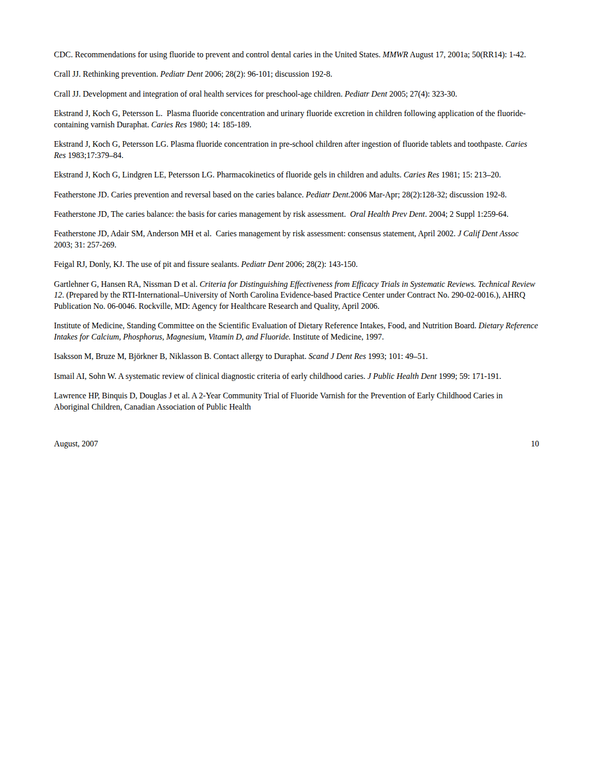CDC. Recommendations for using fluoride to prevent and control dental caries in the United States. MMWR August 17, 2001a; 50(RR14): 1-42.
Crall JJ. Rethinking prevention. Pediatr Dent 2006; 28(2): 96-101; discussion 192-8.
Crall JJ. Development and integration of oral health services for preschool-age children. Pediatr Dent 2005; 27(4): 323-30.
Ekstrand J, Koch G, Petersson L. Plasma fluoride concentration and urinary fluoride excretion in children following application of the fluoride-containing varnish Duraphat. Caries Res 1980; 14: 185-189.
Ekstrand J, Koch G, Petersson LG. Plasma fluoride concentration in pre-school children after ingestion of fluoride tablets and toothpaste. Caries Res 1983;17:379–84.
Ekstrand J, Koch G, Lindgren LE, Petersson LG. Pharmacokinetics of fluoride gels in children and adults. Caries Res 1981; 15: 213–20.
Featherstone JD. Caries prevention and reversal based on the caries balance. Pediatr Dent. 2006 Mar-Apr; 28(2):128-32; discussion 192-8.
Featherstone JD, The caries balance: the basis for caries management by risk assessment. Oral Health Prev Dent. 2004; 2 Suppl 1:259-64.
Featherstone JD, Adair SM, Anderson MH et al. Caries management by risk assessment: consensus statement, April 2002. J Calif Dent Assoc 2003; 31: 257-269.
Feigal RJ, Donly, KJ. The use of pit and fissure sealants. Pediatr Dent 2006; 28(2): 143-150.
Gartlehner G, Hansen RA, Nissman D et al. Criteria for Distinguishing Effectiveness from Efficacy Trials in Systematic Reviews. Technical Review 12. (Prepared by the RTI-International–University of North Carolina Evidence-based Practice Center under Contract No. 290-02-0016.), AHRQ Publication No. 06-0046. Rockville, MD: Agency for Healthcare Research and Quality, April 2006.
Institute of Medicine, Standing Committee on the Scientific Evaluation of Dietary Reference Intakes, Food, and Nutrition Board. Dietary Reference Intakes for Calcium, Phosphorus, Magnesium, Vitamin D, and Fluoride. Institute of Medicine, 1997.
Isaksson M, Bruze M, Björkner B, Niklasson B. Contact allergy to Duraphat. Scand J Dent Res 1993; 101: 49–51.
Ismail AI, Sohn W. A systematic review of clinical diagnostic criteria of early childhood caries. J Public Health Dent 1999; 59: 171-191.
Lawrence HP, Binquis D, Douglas J et al. A 2-Year Community Trial of Fluoride Varnish for the Prevention of Early Childhood Caries in Aboriginal Children, Canadian Association of Public Health
August, 2007 10